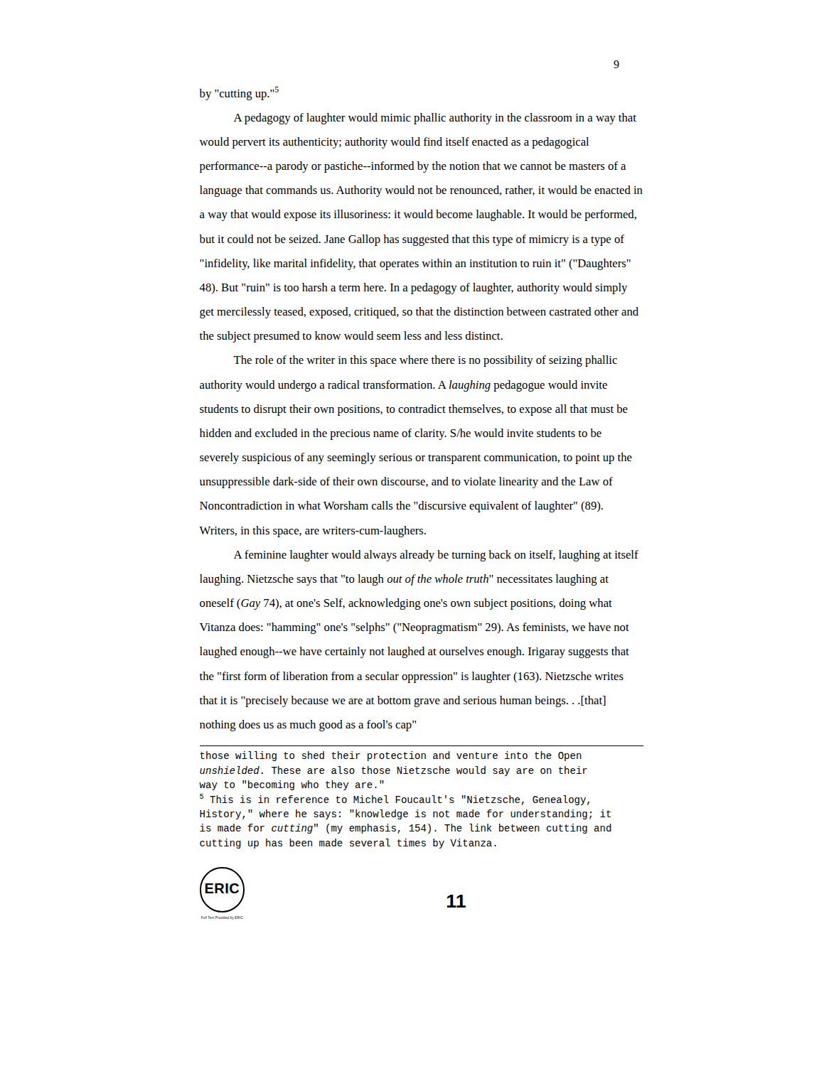9
by "cutting up."5
A pedagogy of laughter would mimic phallic authority in the classroom in a way that would pervert its authenticity; authority would find itself enacted as a pedagogical performance--a parody or pastiche--informed by the notion that we cannot be masters of a language that commands us. Authority would not be renounced, rather, it would be enacted in a way that would expose its illusoriness: it would become laughable. It would be performed, but it could not be seized. Jane Gallop has suggested that this type of mimicry is a type of "infidelity, like marital infidelity, that operates within an institution to ruin it" ("Daughters" 48). But "ruin" is too harsh a term here. In a pedagogy of laughter, authority would simply get mercilessly teased, exposed, critiqued, so that the distinction between castrated other and the subject presumed to know would seem less and less distinct.
The role of the writer in this space where there is no possibility of seizing phallic authority would undergo a radical transformation. A laughing pedagogue would invite students to disrupt their own positions, to contradict themselves, to expose all that must be hidden and excluded in the precious name of clarity. S/he would invite students to be severely suspicious of any seemingly serious or transparent communication, to point up the unsuppressible dark-side of their own discourse, and to violate linearity and the Law of Noncontradiction in what Worsham calls the "discursive equivalent of laughter" (89). Writers, in this space, are writers-cum-laughers.
A feminine laughter would always already be turning back on itself, laughing at itself laughing. Nietzsche says that "to laugh out of the whole truth" necessitates laughing at oneself (Gay 74), at one's Self, acknowledging one's own subject positions, doing what Vitanza does: "hamming" one's "selphs" ("Neopragmatism" 29). As feminists, we have not laughed enough--we have certainly not laughed at ourselves enough. Irigaray suggests that the "first form of liberation from a secular oppression" is laughter (163). Nietzsche writes that it is "precisely because we are at bottom grave and serious human beings. . .[that] nothing does us as much good as a fool's cap"
those willing to shed their protection and venture into the Open
unshielded. These are also those Nietzsche would say are on their
way to "becoming who they are."
5 This is in reference to Michel Foucault's "Nietzsche, Genealogy,
History," where he says: "knowledge is not made for understanding; it
is made for cutting" (my emphasis, 154). The link between cutting and
cutting up has been made several times by Vitanza.
ERIC Full Text Provided by ERIC
11